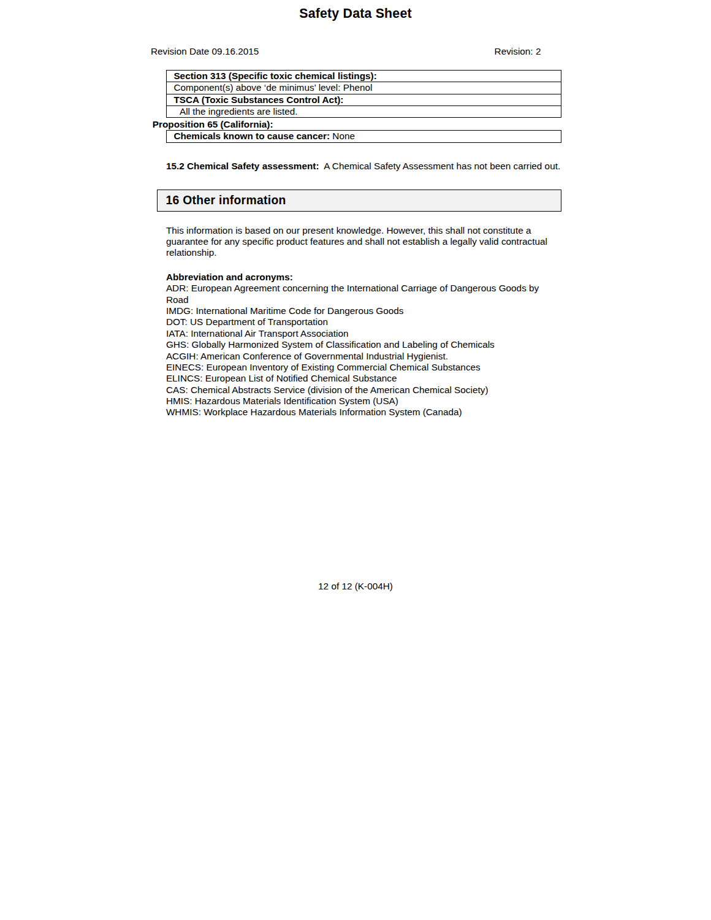Safety Data Sheet
Revision Date 09.16.2015
Revision: 2
| Section 313 (Specific toxic chemical listings): |
| Component(s) above ‘de minimus’ level: Phenol |
| TSCA (Toxic Substances Control Act): |
| All the ingredients are listed. |
Proposition 65 (California):
| Chemicals known to cause cancer: None |
15.2 Chemical Safety assessment: A Chemical Safety Assessment has not been carried out.
16 Other information
This information is based on our present knowledge. However, this shall not constitute a guarantee for any specific product features and shall not establish a legally valid contractual relationship.
Abbreviation and acronyms:
ADR: European Agreement concerning the International Carriage of Dangerous Goods by Road
IMDG: International Maritime Code for Dangerous Goods
DOT: US Department of Transportation
IATA: International Air Transport Association
GHS: Globally Harmonized System of Classification and Labeling of Chemicals
ACGIH: American Conference of Governmental Industrial Hygienist.
EINECS: European Inventory of Existing Commercial Chemical Substances
ELINCS: European List of Notified Chemical Substance
CAS: Chemical Abstracts Service (division of the American Chemical Society)
HMIS: Hazardous Materials Identification System (USA)
WHMIS: Workplace Hazardous Materials Information System (Canada)
12 of 12 (K-004H)